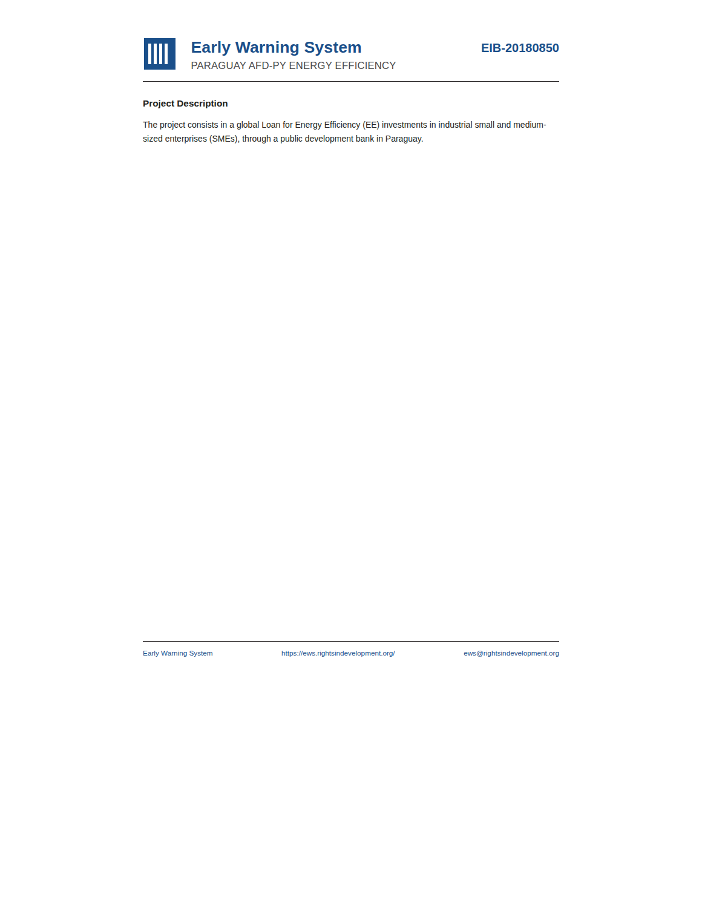Early Warning System
PARAGUAY AFD-PY ENERGY EFFICIENCY
EIB-20180850
Project Description
The project consists in a global Loan for Energy Efficiency (EE) investments in industrial small and medium-sized enterprises (SMEs), through a public development bank in Paraguay.
Early Warning System https://ews.rightsindevelopment.org/ ews@rightsindevelopment.org